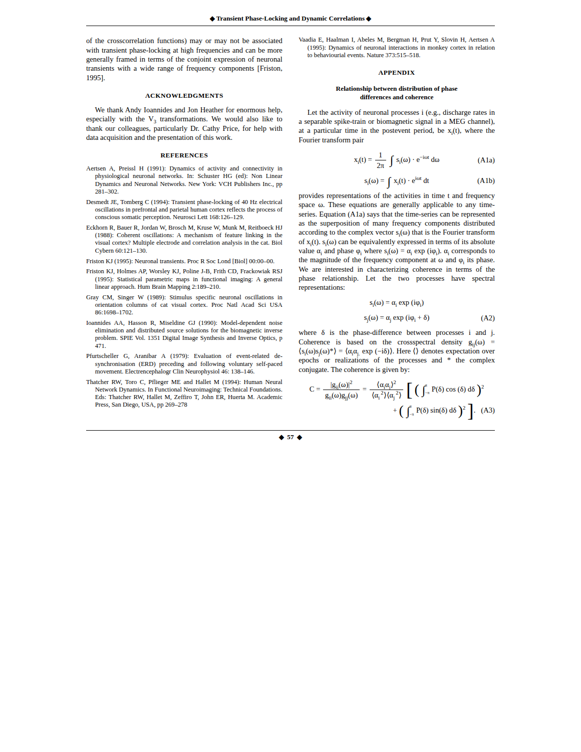◆ Transient Phase-Locking and Dynamic Correlations ◆
of the crosscorrelation functions) may or may not be associated with transient phase-locking at high frequencies and can be more generally framed in terms of the conjoint expression of neuronal transients with a wide range of frequency components [Friston, 1995].
ACKNOWLEDGMENTS
We thank Andy Ioannides and Jon Heather for enormous help, especially with the V3 transformations. We would also like to thank our colleagues, particularly Dr. Cathy Price, for help with data acquisition and the presentation of this work.
REFERENCES
Aertsen A, Preissl H (1991): Dynamics of activity and connectivity in physiological neuronal networks. In: Schuster HG (ed): Non Linear Dynamics and Neuronal Networks. New York: VCH Publishers Inc., pp 281–302.
Desmedt JE, Tomberg C (1994): Transient phase-locking of 40 Hz electrical oscillations in prefrontal and parietal human cortex reflects the process of conscious somatic perception. Neurosci Lett 168:126–129.
Eckhorn R, Bauer R, Jordan W, Brosch M, Kruse W, Munk M, Reitboeck HJ (1988): Coherent oscillations: A mechanism of feature linking in the visual cortex? Multiple electrode and correlation analysis in the cat. Biol Cybern 60:121–130.
Friston KJ (1995): Neuronal transients. Proc R Soc Lond [Biol] 00:00–00.
Friston KJ, Holmes AP, Worsley KJ, Poline J-B, Frith CD, Frackowiak RSJ (1995): Statistical parametric maps in functional imaging: A general linear approach. Hum Brain Mapping 2:189–210.
Gray CM, Singer W (1989): Stimulus specific neuronal oscillations in orientation columns of cat visual cortex. Proc Natl Acad Sci USA 86:1698–1702.
Ioannides AA, Hasson R, Miseldine GJ (1990): Model-dependent noise elimination and distributed source solutions for the biomagnetic inverse problem. SPIE Vol. 1351 Digital Image Synthesis and Inverse Optics, p 471.
Pfurtscheller G, Aranibar A (1979): Evaluation of event-related de-synchronisation (ERD) preceding and following voluntary self-paced movement. Electrencephalogr Clin Neurophysiol 46: 138–146.
Thatcher RW, Toro C, Pflieger ME and Hallet M (1994): Human Neural Network Dynamics. In Functional Neuroimaging: Technical Foundations. Eds: Thatcher RW, Hallet M, Zeffiro T, John ER, Huerta M. Academic Press, San Diego, USA, pp 269–278
Vaadia E, Haalman I, Abeles M, Bergman H, Prut Y, Slovin H, Aertsen A (1995): Dynamics of neuronal interactions in monkey cortex in relation to behaviourial events. Nature 373:515–518.
APPENDIX
Relationship between distribution of phase
differences and coherence
Let the activity of neuronal processes i (e.g., discharge rates in a separable spike-train or biomagnetic signal in a MEG channel), at a particular time in the postevent period, be xi(t), where the Fourier transform pair
xi(t) = 12π ∫ si(ω) · e−iωt dω (A1a)
si(ω) = ∫ xi(t) · eiωt dt (A1b)
provides representations of the activities in time t and frequency space ω. These equations are generally applicable to any time-series. Equation (A1a) says that the time-series can be represented as the superposition of many frequency components distributed according to the complex vector si(ω) that is the Fourier transform of xi(t). si(ω) can be equivalently expressed in terms of its absolute value αi and phase φi where si(ω) = αi exp (iφi). αi corresponds to the magnitude of the frequency component at ω and φi its phase. We are interested in characterizing coherence in terms of the phase relationship. Let the two processes have spectral representations:
si(ω) = αi exp (iφi)
sj(ω) = αj exp (iφi + δ) (A2)
where δ is the phase-difference between processes i and j. Coherence is based on the crossspectral density gij(ω) = ⟨si(ω)sj(ω)*⟩ = ⟨αiαj. exp (−iδ)⟩. Here ⟨⟩ denotes expectation over epochs or realizations of the processes and * the complex conjugate. The coherence is given by:
C = |gij(ω)|2 gii(ω)gjj(ω) = ⟨αiαj⟩2 ⟨αi 2⟩⟨αj 2⟩ [ ( ∫π−π P(δ) cos (δ) dδ )2
+ ( ∫π−π P(δ) sin(δ) dδ )2 ]. (A3)
◆ 57 ◆